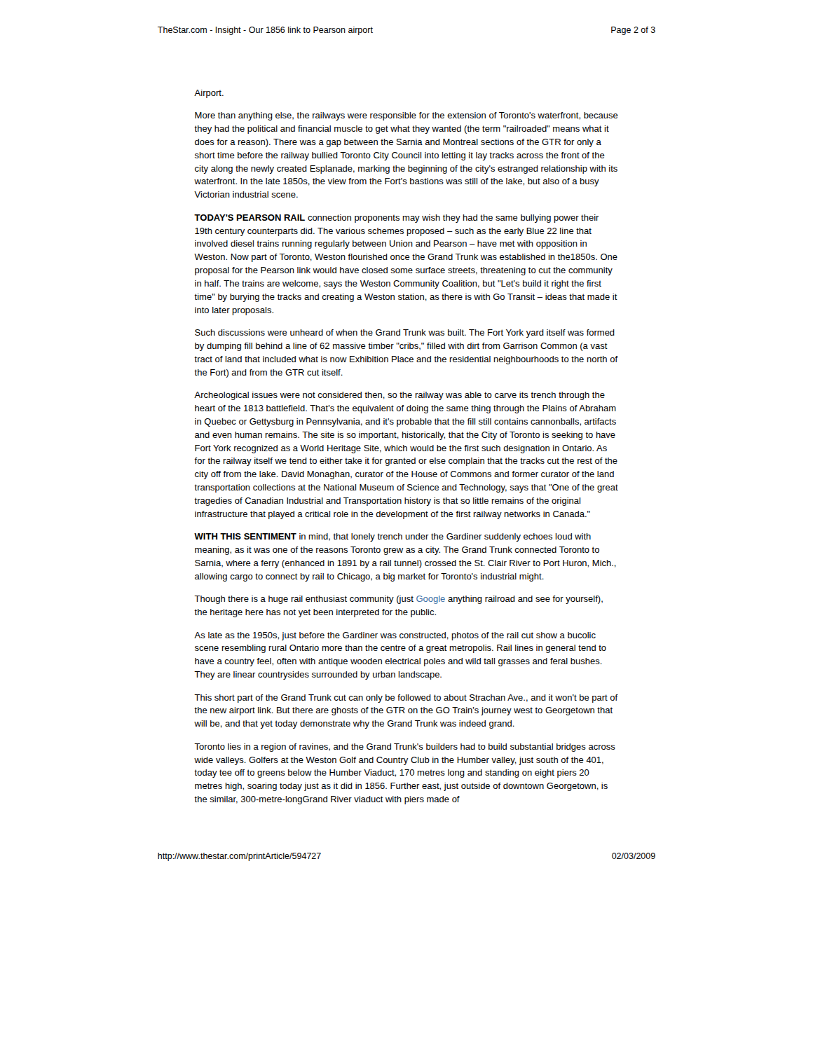TheStar.com - Insight - Our 1856 link to Pearson airport
Page 2 of 3
Airport.
More than anything else, the railways were responsible for the extension of Toronto's waterfront, because they had the political and financial muscle to get what they wanted (the term "railroaded" means what it does for a reason). There was a gap between the Sarnia and Montreal sections of the GTR for only a short time before the railway bullied Toronto City Council into letting it lay tracks across the front of the city along the newly created Esplanade, marking the beginning of the city's estranged relationship with its waterfront. In the late 1850s, the view from the Fort's bastions was still of the lake, but also of a busy Victorian industrial scene.
TODAY'S PEARSON RAIL connection proponents may wish they had the same bullying power their 19th century counterparts did. The various schemes proposed – such as the early Blue 22 line that involved diesel trains running regularly between Union and Pearson – have met with opposition in Weston. Now part of Toronto, Weston flourished once the Grand Trunk was established in the1850s. One proposal for the Pearson link would have closed some surface streets, threatening to cut the community in half. The trains are welcome, says the Weston Community Coalition, but "Let's build it right the first time" by burying the tracks and creating a Weston station, as there is with Go Transit – ideas that made it into later proposals.
Such discussions were unheard of when the Grand Trunk was built. The Fort York yard itself was formed by dumping fill behind a line of 62 massive timber "cribs," filled with dirt from Garrison Common (a vast tract of land that included what is now Exhibition Place and the residential neighbourhoods to the north of the Fort) and from the GTR cut itself.
Archeological issues were not considered then, so the railway was able to carve its trench through the heart of the 1813 battlefield. That's the equivalent of doing the same thing through the Plains of Abraham in Quebec or Gettysburg in Pennsylvania, and it's probable that the fill still contains cannonballs, artifacts and even human remains. The site is so important, historically, that the City of Toronto is seeking to have Fort York recognized as a World Heritage Site, which would be the first such designation in Ontario. As for the railway itself we tend to either take it for granted or else complain that the tracks cut the rest of the city off from the lake. David Monaghan, curator of the House of Commons and former curator of the land transportation collections at the National Museum of Science and Technology, says that "One of the great tragedies of Canadian Industrial and Transportation history is that so little remains of the original infrastructure that played a critical role in the development of the first railway networks in Canada."
WITH THIS SENTIMENT in mind, that lonely trench under the Gardiner suddenly echoes loud with meaning, as it was one of the reasons Toronto grew as a city. The Grand Trunk connected Toronto to Sarnia, where a ferry (enhanced in 1891 by a rail tunnel) crossed the St. Clair River to Port Huron, Mich., allowing cargo to connect by rail to Chicago, a big market for Toronto's industrial might.
Though there is a huge rail enthusiast community (just Google anything railroad and see for yourself), the heritage here has not yet been interpreted for the public.
As late as the 1950s, just before the Gardiner was constructed, photos of the rail cut show a bucolic scene resembling rural Ontario more than the centre of a great metropolis. Rail lines in general tend to have a country feel, often with antique wooden electrical poles and wild tall grasses and feral bushes. They are linear countrysides surrounded by urban landscape.
This short part of the Grand Trunk cut can only be followed to about Strachan Ave., and it won't be part of the new airport link. But there are ghosts of the GTR on the GO Train's journey west to Georgetown that will be, and that yet today demonstrate why the Grand Trunk was indeed grand.
Toronto lies in a region of ravines, and the Grand Trunk's builders had to build substantial bridges across wide valleys. Golfers at the Weston Golf and Country Club in the Humber valley, just south of the 401, today tee off to greens below the Humber Viaduct, 170 metres long and standing on eight piers 20 metres high, soaring today just as it did in 1856. Further east, just outside of downtown Georgetown, is the similar, 300-metre-longGrand River viaduct with piers made of
http://www.thestar.com/printArticle/594727
02/03/2009